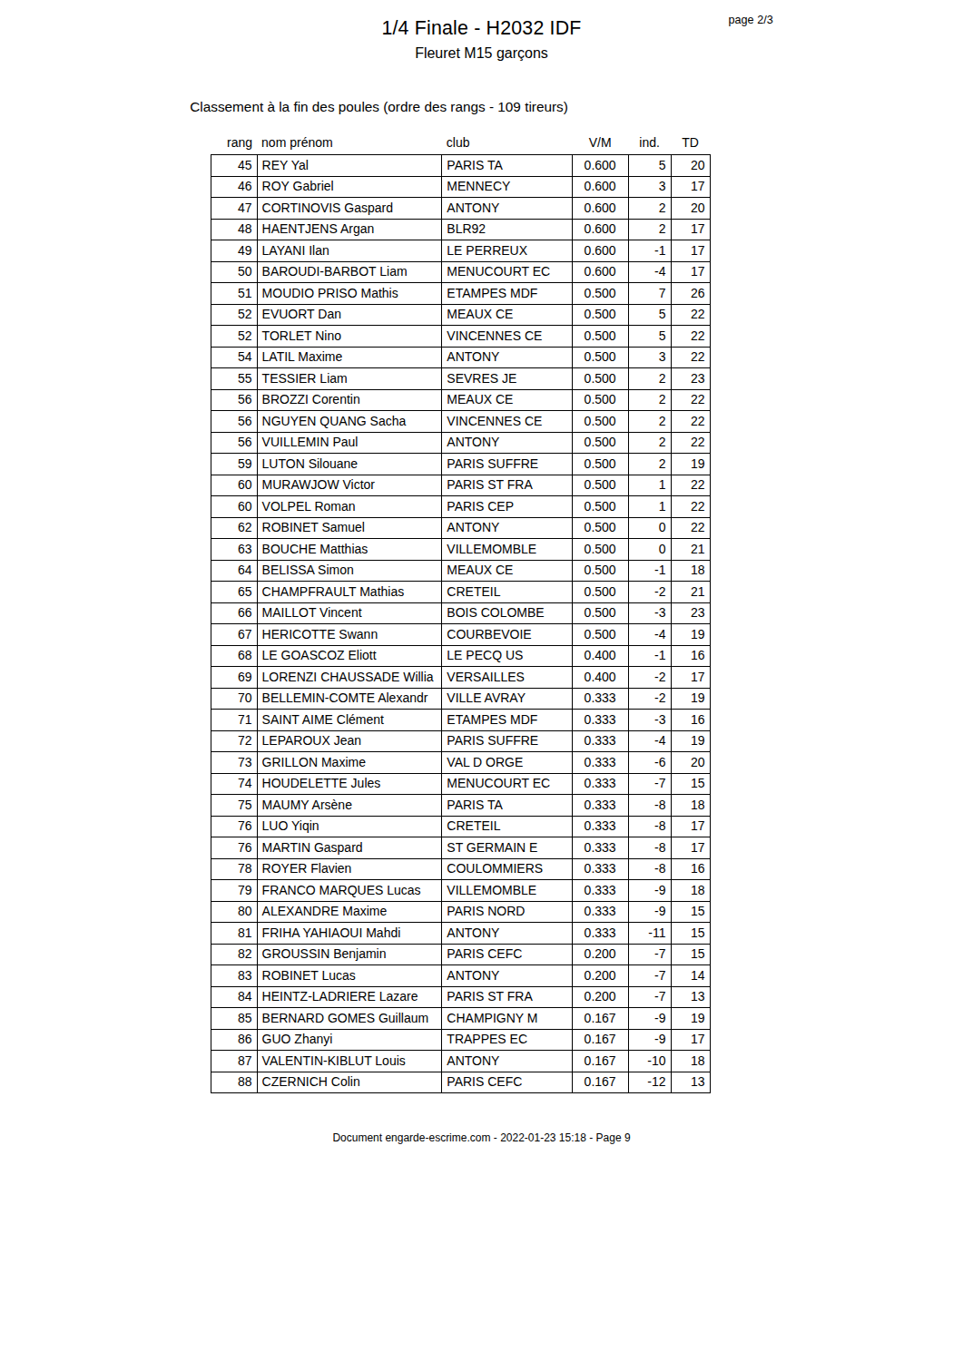page 2/3
1/4 Finale - H2032 IDF
Fleuret M15 garçons
Classement à la fin des poules (ordre des rangs - 109 tireurs)
| rang | nom prénom | club | V/M | ind. | TD |
| --- | --- | --- | --- | --- | --- |
| 45 | REY Yal | PARIS TA | 0.600 | 5 | 20 |
| 46 | ROY Gabriel | MENNECY | 0.600 | 3 | 17 |
| 47 | CORTINOVIS Gaspard | ANTONY | 0.600 | 2 | 20 |
| 48 | HAENTJENS Argan | BLR92 | 0.600 | 2 | 17 |
| 49 | LAYANI Ilan | LE PERREUX | 0.600 | -1 | 17 |
| 50 | BAROUDI-BARBOT Liam | MENUCOURT EC | 0.600 | -4 | 17 |
| 51 | MOUDIO PRISO Mathis | ETAMPES MDF | 0.500 | 7 | 26 |
| 52 | EVUORT Dan | MEAUX CE | 0.500 | 5 | 22 |
| 52 | TORLET Nino | VINCENNES CE | 0.500 | 5 | 22 |
| 54 | LATIL Maxime | ANTONY | 0.500 | 3 | 22 |
| 55 | TESSIER Liam | SEVRES JE | 0.500 | 2 | 23 |
| 56 | BROZZI Corentin | MEAUX CE | 0.500 | 2 | 22 |
| 56 | NGUYEN QUANG Sacha | VINCENNES CE | 0.500 | 2 | 22 |
| 56 | VUILLEMIN Paul | ANTONY | 0.500 | 2 | 22 |
| 59 | LUTON Silouane | PARIS SUFFRE | 0.500 | 2 | 19 |
| 60 | MURAWJOW Victor | PARIS ST FRA | 0.500 | 1 | 22 |
| 60 | VOLPEL Roman | PARIS CEP | 0.500 | 1 | 22 |
| 62 | ROBINET Samuel | ANTONY | 0.500 | 0 | 22 |
| 63 | BOUCHE Matthias | VILLEMOMBLE | 0.500 | 0 | 21 |
| 64 | BELISSA Simon | MEAUX CE | 0.500 | -1 | 18 |
| 65 | CHAMPFRAULT Mathias | CRETEIL | 0.500 | -2 | 21 |
| 66 | MAILLOT Vincent | BOIS COLOMBE | 0.500 | -3 | 23 |
| 67 | HERICOTTE Swann | COURBEVOIE | 0.500 | -4 | 19 |
| 68 | LE GOASCOZ Eliott | LE PECQ US | 0.400 | -1 | 16 |
| 69 | LORENZI CHAUSSADE Willia | VERSAILLES | 0.400 | -2 | 17 |
| 70 | BELLEMIN-COMTE Alexandr | VILLE AVRAY | 0.333 | -2 | 19 |
| 71 | SAINT AIME Clément | ETAMPES MDF | 0.333 | -3 | 16 |
| 72 | LEPAROUX Jean | PARIS SUFFRE | 0.333 | -4 | 19 |
| 73 | GRILLON Maxime | VAL D ORGE | 0.333 | -6 | 20 |
| 74 | HOUDELETTE Jules | MENUCOURT EC | 0.333 | -7 | 15 |
| 75 | MAUMY Arsène | PARIS TA | 0.333 | -8 | 18 |
| 76 | LUO Yiqin | CRETEIL | 0.333 | -8 | 17 |
| 76 | MARTIN Gaspard | ST GERMAIN E | 0.333 | -8 | 17 |
| 78 | ROYER Flavien | COULOMMIERS | 0.333 | -8 | 16 |
| 79 | FRANCO MARQUES Lucas | VILLEMOMBLE | 0.333 | -9 | 18 |
| 80 | ALEXANDRE Maxime | PARIS NORD | 0.333 | -9 | 15 |
| 81 | FRIHA YAHIAOUI Mahdi | ANTONY | 0.333 | -11 | 15 |
| 82 | GROUSSIN Benjamin | PARIS CEFC | 0.200 | -7 | 15 |
| 83 | ROBINET Lucas | ANTONY | 0.200 | -7 | 14 |
| 84 | HEINTZ-LADRIERE Lazare | PARIS ST FRA | 0.200 | -7 | 13 |
| 85 | BERNARD GOMES Guillaum | CHAMPIGNY M | 0.167 | -9 | 19 |
| 86 | GUO Zhanyi | TRAPPES EC | 0.167 | -9 | 17 |
| 87 | VALENTIN-KIBLUT Louis | ANTONY | 0.167 | -10 | 18 |
| 88 | CZERNICH Colin | PARIS CEFC | 0.167 | -12 | 13 |
Document engarde-escrime.com - 2022-01-23 15:18 - Page 9